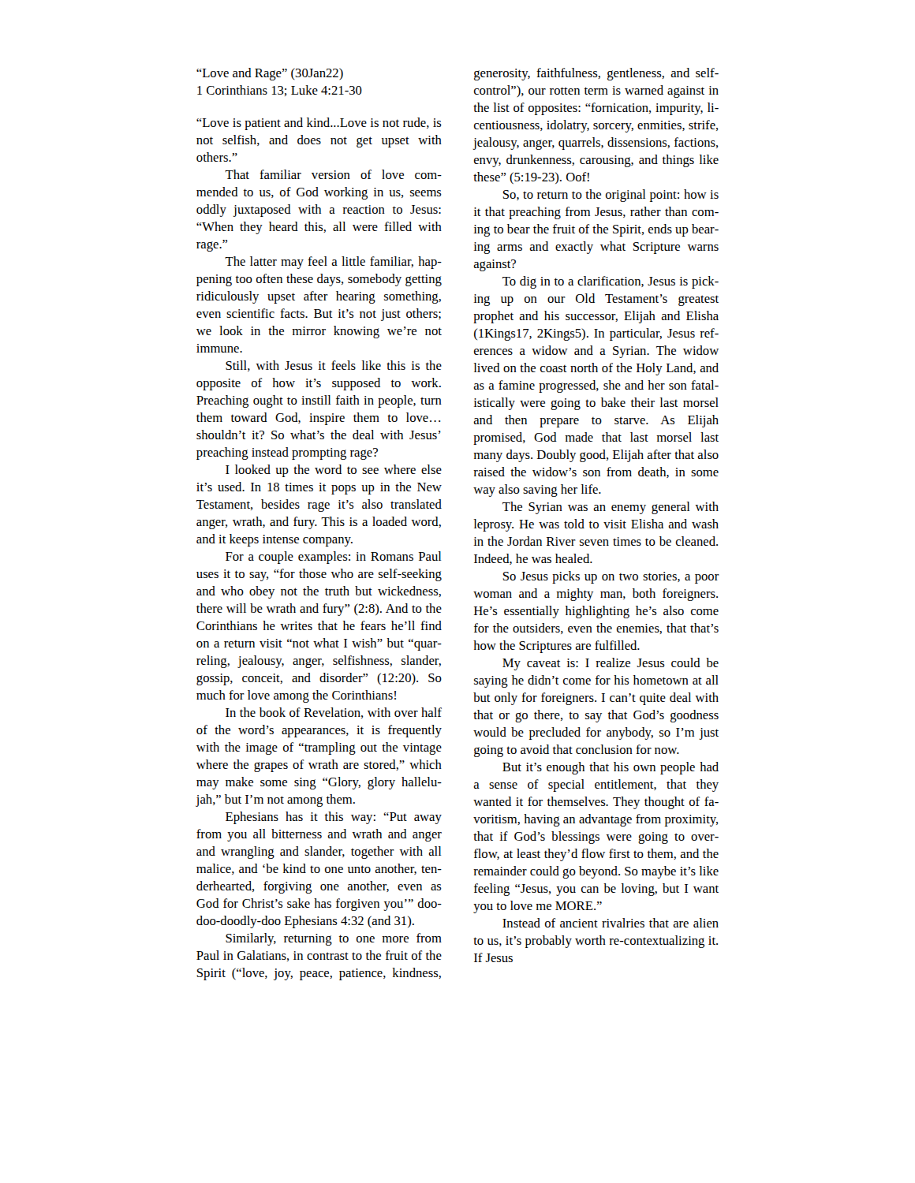“Love and Rage” (30Jan22)
1 Corinthians 13; Luke 4:21-30
“Love is patient and kind...Love is not rude, is not selfish, and does not get upset with others.”
That familiar version of love commended to us, of God working in us, seems oddly juxtaposed with a reaction to Jesus: “When they heard this, all were filled with rage.”
The latter may feel a little familiar, happening too often these days, somebody getting ridiculously upset after hearing something, even scientific facts. But it’s not just others; we look in the mirror knowing we’re not immune.
Still, with Jesus it feels like this is the opposite of how it’s supposed to work. Preaching ought to instill faith in people, turn them toward God, inspire them to love…shouldn’t it? So what’s the deal with Jesus’ preaching instead prompting rage?
I looked up the word to see where else it’s used. In 18 times it pops up in the New Testament, besides rage it’s also translated anger, wrath, and fury. This is a loaded word, and it keeps intense company.
For a couple examples: in Romans Paul uses it to say, “for those who are self-seeking and who obey not the truth but wickedness, there will be wrath and fury” (2:8). And to the Corinthians he writes that he fears he’ll find on a return visit “not what I wish” but “quarreling, jealousy, anger, selfishness, slander, gossip, conceit, and disorder” (12:20). So much for love among the Corinthians!
In the book of Revelation, with over half of the word’s appearances, it is frequently with the image of “trampling out the vintage where the grapes of wrath are stored,” which may make some sing “Glory, glory hallelujah,” but I’m not among them.
Ephesians has it this way: “Put away from you all bitterness and wrath and anger and wrangling and slander, together with all malice, and ‘be kind to one unto another, tenderhearted, forgiving one another, even as God for Christ’s sake has forgiven you’” doo-doo-doodly-doo Ephesians 4:32 (and 31).
Similarly, returning to one more from Paul in Galatians, in contrast to the fruit of the Spirit (“love, joy, peace, patience, kindness, generosity, faithfulness, gentleness, and self-control”), our rotten term is warned against in the list of opposites: “fornication, impurity, licentiousness, idolatry, sorcery, enmities, strife, jealousy, anger, quarrels, dissensions, factions, envy, drunkenness, carousing, and things like these” (5:19-23). Oof!
So, to return to the original point: how is it that preaching from Jesus, rather than coming to bear the fruit of the Spirit, ends up bearing arms and exactly what Scripture warns against?
To dig in to a clarification, Jesus is picking up on our Old Testament’s greatest prophet and his successor, Elijah and Elisha (1Kings17, 2Kings5). In particular, Jesus references a widow and a Syrian. The widow lived on the coast north of the Holy Land, and as a famine progressed, she and her son fatalistically were going to bake their last morsel and then prepare to starve. As Elijah promised, God made that last morsel last many days. Doubly good, Elijah after that also raised the widow’s son from death, in some way also saving her life.
The Syrian was an enemy general with leprosy. He was told to visit Elisha and wash in the Jordan River seven times to be cleaned. Indeed, he was healed.
So Jesus picks up on two stories, a poor woman and a mighty man, both foreigners. He’s essentially highlighting he’s also come for the outsiders, even the enemies, that that’s how the Scriptures are fulfilled.
My caveat is: I realize Jesus could be saying he didn’t come for his hometown at all but only for foreigners. I can’t quite deal with that or go there, to say that God’s goodness would be precluded for anybody, so I’m just going to avoid that conclusion for now.
But it’s enough that his own people had a sense of special entitlement, that they wanted it for themselves. They thought of favoritism, having an advantage from proximity, that if God’s blessings were going to overflow, at least they’d flow first to them, and the remainder could go beyond. So maybe it’s like feeling “Jesus, you can be loving, but I want you to love me MORE.”
Instead of ancient rivalries that are alien to us, it’s probably worth re-contextualizing it. If Jesus